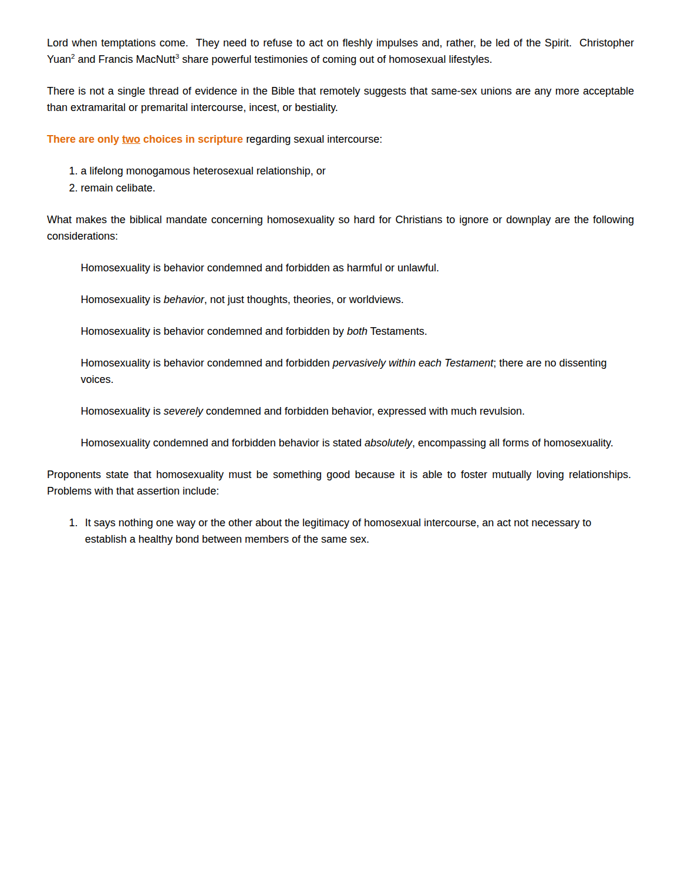Lord when temptations come. They need to refuse to act on fleshly impulses and, rather, be led of the Spirit. Christopher Yuan2 and Francis MacNutt3 share powerful testimonies of coming out of homosexual lifestyles.
There is not a single thread of evidence in the Bible that remotely suggests that same-sex unions are any more acceptable than extramarital or premarital intercourse, incest, or bestiality.
There are only two choices in scripture regarding sexual intercourse:
a lifelong monogamous heterosexual relationship, or
remain celibate.
What makes the biblical mandate concerning homosexuality so hard for Christians to ignore or downplay are the following considerations:
Homosexuality is behavior condemned and forbidden as harmful or unlawful.
Homosexuality is behavior, not just thoughts, theories, or worldviews.
Homosexuality is behavior condemned and forbidden by both Testaments.
Homosexuality is behavior condemned and forbidden pervasively within each Testament; there are no dissenting voices.
Homosexuality is severely condemned and forbidden behavior, expressed with much revulsion.
Homosexuality condemned and forbidden behavior is stated absolutely, encompassing all forms of homosexuality.
Proponents state that homosexuality must be something good because it is able to foster mutually loving relationships. Problems with that assertion include:
It says nothing one way or the other about the legitimacy of homosexual intercourse, an act not necessary to establish a healthy bond between members of the same sex.